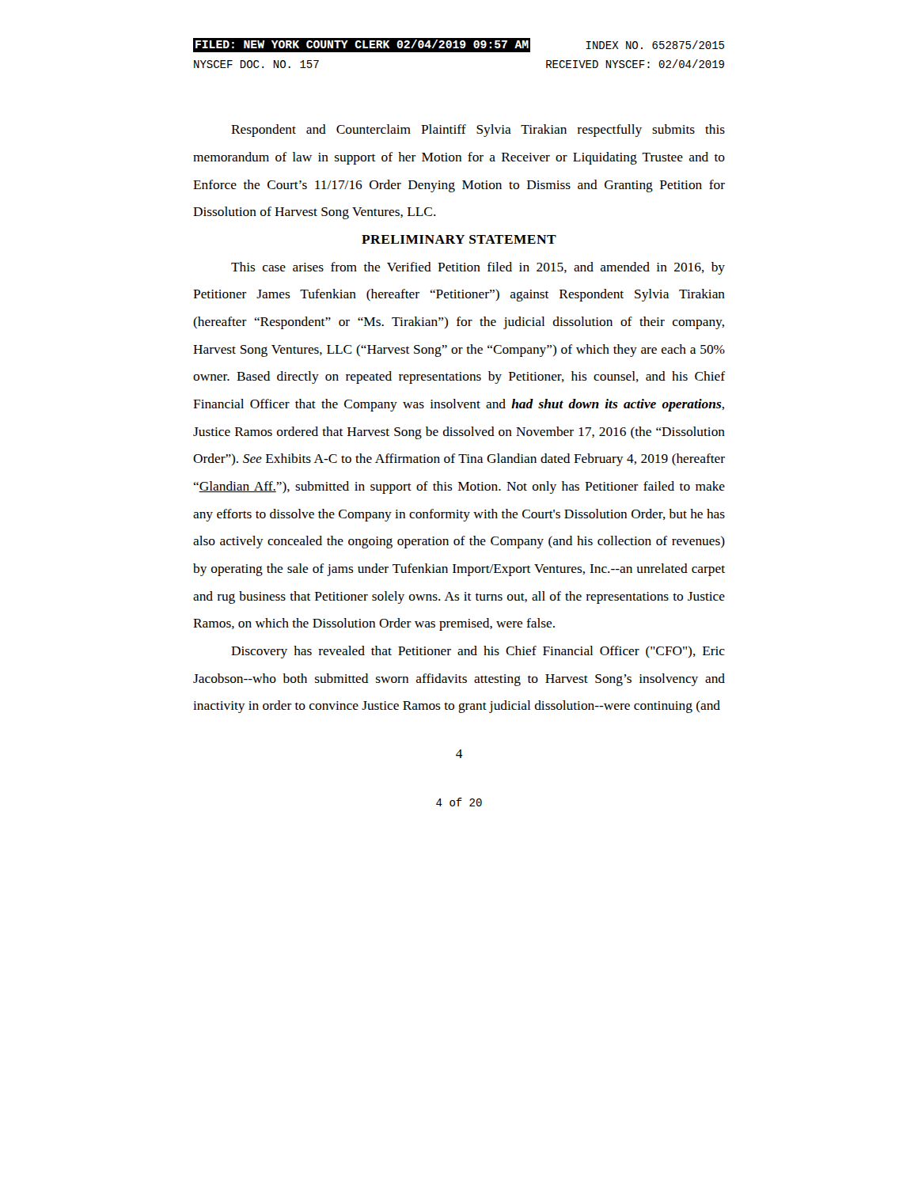FILED: NEW YORK COUNTY CLERK 02/04/2019 09:57 AM
INDEX NO. 652875/2015
NYSCEF DOC. NO. 157
RECEIVED NYSCEF: 02/04/2019
Respondent and Counterclaim Plaintiff Sylvia Tirakian respectfully submits this memorandum of law in support of her Motion for a Receiver or Liquidating Trustee and to Enforce the Court’s 11/17/16 Order Denying Motion to Dismiss and Granting Petition for Dissolution of Harvest Song Ventures, LLC.
PRELIMINARY STATEMENT
This case arises from the Verified Petition filed in 2015, and amended in 2016, by Petitioner James Tufenkian (hereafter “Petitioner”) against Respondent Sylvia Tirakian (hereafter “Respondent” or “Ms. Tirakian”) for the judicial dissolution of their company, Harvest Song Ventures, LLC (“Harvest Song” or the “Company”) of which they are each a 50% owner. Based directly on repeated representations by Petitioner, his counsel, and his Chief Financial Officer that the Company was insolvent and had shut down its active operations, Justice Ramos ordered that Harvest Song be dissolved on November 17, 2016 (the “Dissolution Order”). See Exhibits A-C to the Affirmation of Tina Glandian dated February 4, 2019 (hereafter “Glandian Aff.”), submitted in support of this Motion. Not only has Petitioner failed to make any efforts to dissolve the Company in conformity with the Court's Dissolution Order, but he has also actively concealed the ongoing operation of the Company (and his collection of revenues) by operating the sale of jams under Tufenkian Import/Export Ventures, Inc.--an unrelated carpet and rug business that Petitioner solely owns. As it turns out, all of the representations to Justice Ramos, on which the Dissolution Order was premised, were false.
Discovery has revealed that Petitioner and his Chief Financial Officer ("CFO"), Eric Jacobson--who both submitted sworn affidavits attesting to Harvest Song’s insolvency and inactivity in order to convince Justice Ramos to grant judicial dissolution--were continuing (and
4
4 of 20